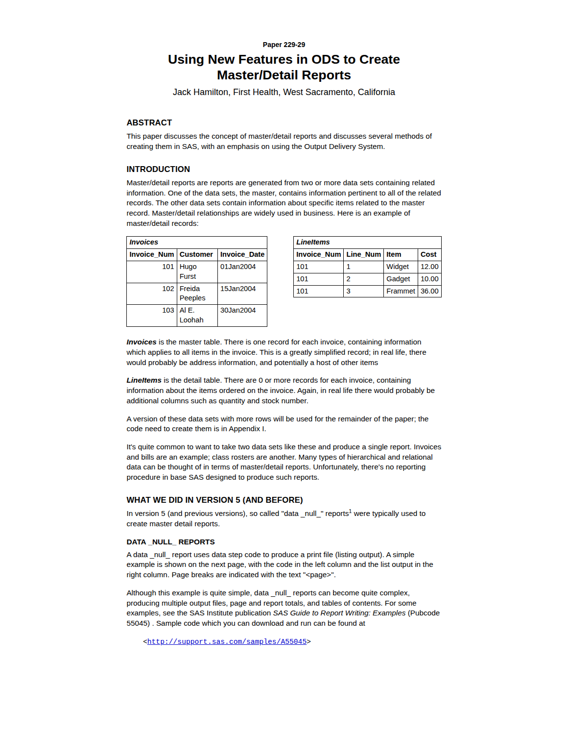Paper 229-29
Using New Features in ODS to Create Master/Detail Reports
Jack Hamilton, First Health, West Sacramento, California
ABSTRACT
This paper discusses the concept of master/detail reports and discusses several methods of creating them in SAS, with an emphasis on using the Output Delivery System.
INTRODUCTION
Master/detail reports are reports are generated from two or more data sets containing related information. One of the data sets, the master, contains information pertinent to all of the related records. The other data sets contain information about specific items related to the master record. Master/detail relationships are widely used in business. Here is an example of master/detail records:
Invoices
| Invoice_Num | Customer | Invoice_Date |
| --- | --- | --- |
| 101 | Hugo Furst | 01Jan2004 |
| 102 | Freida Peeples | 15Jan2004 |
| 103 | Al E. Loohah | 30Jan2004 |
LineItems
| Invoice_Num | Line_Num | Item | Cost |
| --- | --- | --- | --- |
| 101 | 1 | Widget | 12.00 |
| 101 | 2 | Gadget | 10.00 |
| 101 | 3 | Frammet | 36.00 |
Invoices is the master table. There is one record for each invoice, containing information which applies to all items in the invoice. This is a greatly simplified record; in real life, there would probably be address information, and potentially a host of other items
LineItems is the detail table. There are 0 or more records for each invoice, containing information about the items ordered on the invoice. Again, in real life there would probably be additional columns such as quantity and stock number.
A version of these data sets with more rows will be used for the remainder of the paper; the code need to create them is in Appendix I.
It's quite common to want to take two data sets like these and produce a single report. Invoices and bills are an example; class rosters are another. Many types of hierarchical and relational data can be thought of in terms of master/detail reports. Unfortunately, there's no reporting procedure in base SAS designed to produce such reports.
WHAT WE DID IN VERSION 5 (AND BEFORE)
In version 5 (and previous versions), so called "data _null_" reports1 were typically used to create master detail reports.
DATA _NULL_ REPORTS
A data _null_ report uses data step code to produce a print file (listing output). A simple example is shown on the next page, with the code in the left column and the list output in the right column. Page breaks are indicated with the text "<page>".
Although this example is quite simple, data _null_ reports can become quite complex, producing multiple output files, page and report totals, and tables of contents. For some examples, see the SAS Institute publication SAS Guide to Report Writing: Examples (Pubcode 55045) . Sample code which you can download and run can be found at
<http://support.sas.com/samples/A55045>